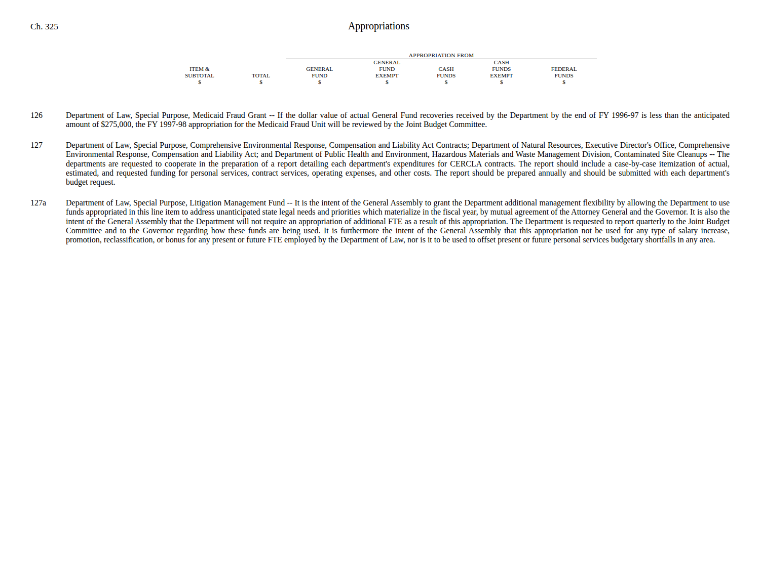Ch. 325
Appropriations
| | APPROPRIATION FROM |
| | | | GENERAL | | CASH | |
| ITEM & | | GENERAL | FUND | CASH | FUNDS | FEDERAL |
| SUBTOTAL | TOTAL | FUND | EXEMPT | FUNDS | EXEMPT | FUNDS |
| $ | $ | $ | $ | $ | $ | $ |
126
Department of Law, Special Purpose, Medicaid Fraud Grant -- If the dollar value of actual General Fund recoveries received by the Department by the end of FY 1996-97 is less than the anticipated amount of $275,000, the FY 1997-98 appropriation for the Medicaid Fraud Unit will be reviewed by the Joint Budget Committee.
127
Department of Law, Special Purpose, Comprehensive Environmental Response, Compensation and Liability Act Contracts; Department of Natural Resources, Executive Director's Office, Comprehensive Environmental Response, Compensation and Liability Act; and Department of Public Health and Environment, Hazardous Materials and Waste Management Division, Contaminated Site Cleanups -- The departments are requested to cooperate in the preparation of a report detailing each department's expenditures for CERCLA contracts. The report should include a case-by-case itemization of actual, estimated, and requested funding for personal services, contract services, operating expenses, and other costs. The report should be prepared annually and should be submitted with each department's budget request.
127a
Department of Law, Special Purpose, Litigation Management Fund -- It is the intent of the General Assembly to grant the Department additional management flexibility by allowing the Department to use funds appropriated in this line item to address unanticipated state legal needs and priorities which materialize in the fiscal year, by mutual agreement of the Attorney General and the Governor. It is also the intent of the General Assembly that the Department will not require an appropriation of additional FTE as a result of this appropriation. The Department is requested to report quarterly to the Joint Budget Committee and to the Governor regarding how these funds are being used. It is furthermore the intent of the General Assembly that this appropriation not be used for any type of salary increase, promotion, reclassification, or bonus for any present or future FTE employed by the Department of Law, nor is it to be used to offset present or future personal services budgetary shortfalls in any area.